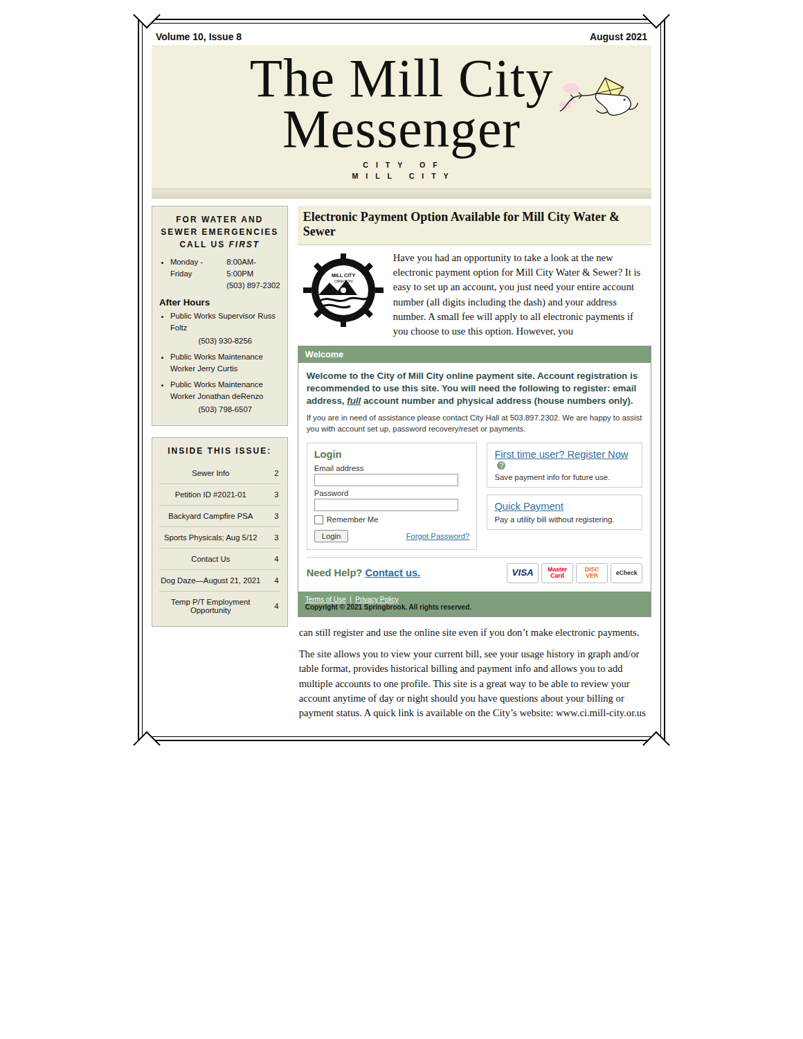Volume 10, Issue 8
August 2021
The Mill City
Messenger
C I T Y O F
M I L L C I T Y
For Water and Sewer Emergencies Call Us First
Monday - Friday 8:00AM-5:00PM
(503) 897-2302
After Hours
Public Works Supervisor Russ Foltz (503) 930-8256
Public Works Maintenance Worker Jerry Curtis
Public Works Maintenance Worker Jonathan deRenzo (503) 798-6507
Inside this issue:
| Sewer Info | 2 |
| Petition ID #2021-01 | 3 |
| Backyard Campfire PSA | 3 |
| Sports Physicals; Aug 5/12 | 3 |
| Contact Us | 4 |
| Dog Daze—August 21, 2021 | 4 |
| Temp P/T Employment Opportunity | 4 |
Electronic Payment Option Available for Mill City Water & Sewer
MILL CITY OREGON
Have you had an opportunity to take a look at the new electronic payment option for Mill City Water & Sewer? It is easy to set up an account, you just need your entire account number (all digits including the dash) and your address number. A small fee will apply to all electronic payments if you choose to use this option. However, you
Welcome
Welcome to the City of Mill City online payment site. Account registration is recommended to use this site. You will need the following to register: email address, full account number and physical address (house numbers only).
If you are in need of assistance please contact City Hall at 503.897.2302. We are happy to assist you with account set up, password recovery/reset or payments.
Login
Email address Password
Remember Me
Login Forgot Password?
First time user? Register Now?
Save payment info for future use.
Quick Payment
Pay a utility bill without registering.
Need Help? Contact us.
VISA Master
Card DISC
VER eCheck
Terms of Use | Privacy Policy
Copyright © 2021 Springbrook. All rights reserved.
can still register and use the online site even if you don’t make electronic payments.
The site allows you to view your current bill, see your usage history in graph and/or table format, provides historical billing and payment info and allows you to add multiple accounts to one profile. This site is a great way to be able to review your account anytime of day or night should you have questions about your billing or payment status. A quick link is available on the City’s website: www.ci.mill-city.or.us